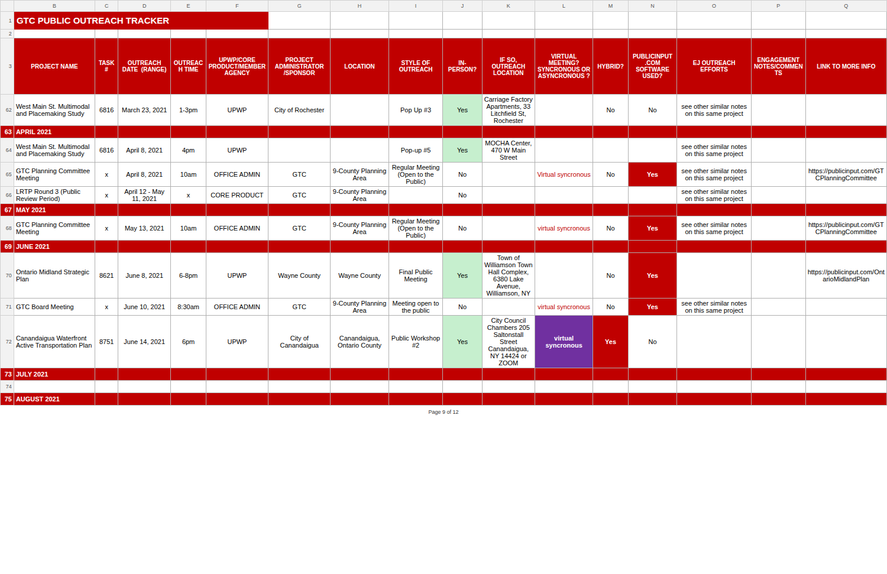| | B | C | D | E | F | G | H | I | J | K | L | M | N | O | P | Q |
| 1 | GTC PUBLIC OUTREACH TRACKER | | | | | | | | | | | |
| 2 | | | | | | | | | | | | | | | | |
| 3 | PROJECT NAME | TASK # | OUTREACH DATE (RANGE) | OUTREACH TIME | UPWP/CORE PRODUCT/MEMBER AGENCY | PROJECT ADMINISTRATOR /SPONSOR | LOCATION | STYLE OF OUTREACH | IN-PERSON? | IF SO, OUTREACH LOCATION | VIRTUAL MEETING? SYNCRONOUS OR ASYNCRONOUS ? | HYBRID? | PUBLICINPUT .COM SOFTWARE USED? | EJ OUTREACH EFFORTS | ENGAGEMENT NOTES/COMMENTS | LINK TO MORE INFO |
| 62 | West Main St. Multimodal and Placemaking Study | 6816 | March 23, 2021 | 1-3pm | UPWP | City of Rochester | | Pop Up #3 | Yes | Carriage Factory Apartments, 33 Litchfield St, Rochester | | No | No | see other similar notes on this same project | | |
| 63 | APRIL 2021 | | | | | | | | | | | | | | | |
| 64 | West Main St. Multimodal and Placemaking Study | 6816 | April 8, 2021 | 4pm | UPWP | | | Pop-up #5 | Yes | MOCHA Center, 470 W Main Street | | | | see other similar notes on this same project | | |
| 65 | GTC Planning Committee Meeting | x | April 8, 2021 | 10am | OFFICE ADMIN | GTC | 9-County Planning Area | Regular Meeting (Open to the Public) | No | | Virtual syncronous | No | Yes | see other similar notes on this same project | | https://publicinput.com/GTCPlanningCommittee |
| 66 | LRTP Round 3 (Public Review Period) | x | April 12 - May 11, 2021 | x | CORE PRODUCT | GTC | 9-County Planning Area | | No | | | | | see other similar notes on this same project | | |
| 67 | MAY 2021 | | | | | | | | | | | | | | | |
| 68 | GTC Planning Committee Meeting | x | May 13, 2021 | 10am | OFFICE ADMIN | GTC | 9-County Planning Area | Regular Meeting (Open to the Public) | No | | virtual syncronous | No | Yes | see other similar notes on this same project | | https://publicinput.com/GTCPlanningCommittee |
| 69 | JUNE 2021 | | | | | | | | | | | | | | | |
| 70 | Ontario Midland Strategic Plan | 8621 | June 8, 2021 | 6-8pm | UPWP | Wayne County | Wayne County | Final Public Meeting | Yes | Town of Williamson Town Hall Complex, 6380 Lake Avenue, Williamson, NY | | No | Yes | | | https://publicinput.com/OntarioMidlandPlan |
| 71 | GTC Board Meeting | x | June 10, 2021 | 8:30am | OFFICE ADMIN | GTC | 9-County Planning Area | Meeting open to the public | No | | virtual syncronous | No | Yes | see other similar notes on this same project | | |
| 72 | Canandaigua Waterfront Active Transportation Plan | 8751 | June 14, 2021 | 6pm | UPWP | City of Canandaigua | Canandaigua, Ontario County | Public Workshop #2 | Yes | City Council Chambers 205 Saltonstall Street Canandaigua, NY 14424 or ZOOM | virtual syncronous | Yes | No | | | |
| 73 | JULY 2021 | | | | | | | | | | | | | | | |
| 74 | | | | | | | | | | | | | | | | |
| 75 | AUGUST 2021 | | | | | | | | | | | | | | | |
Page 9 of 12